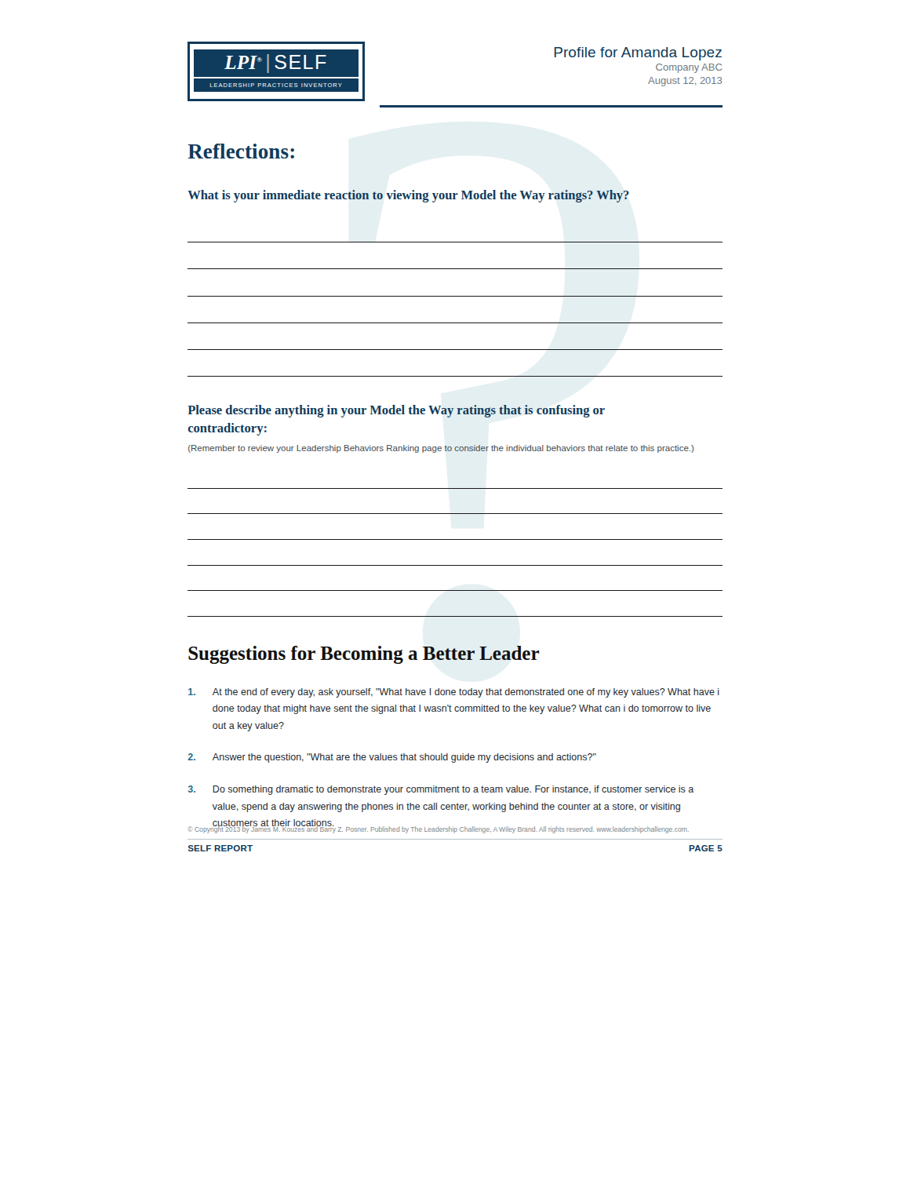?
LPI®|SELF
LEADERSHIP PRACTICES INVENTORY
Profile for Amanda Lopez
Company ABC
August 12, 2013
Reflections:
What is your immediate reaction to viewing your Model the Way ratings? Why?
Please describe anything in your Model the Way ratings that is confusing or
contradictory:
(Remember to review your Leadership Behaviors Ranking page to consider the individual behaviors that relate to this practice.)
Suggestions for Becoming a Better Leader
At the end of every day, ask yourself, "What have I done today that demonstrated one of my key values? What have i done today that might have sent the signal that I wasn't committed to the key value? What can i do tomorrow to live out a key value?
Answer the question, "What are the values that should guide my decisions and actions?"
Do something dramatic to demonstrate your commitment to a team value. For instance, if customer service is a value, spend a day answering the phones in the call center, working behind the counter at a store, or visiting customers at their locations.
© Copyright 2013 by James M. Kouzes and Barry Z. Posner. Published by The Leadership Challenge, A Wiley Brand. All rights reserved. www.leadershipchallenge.com.
SELF REPORT PAGE 5